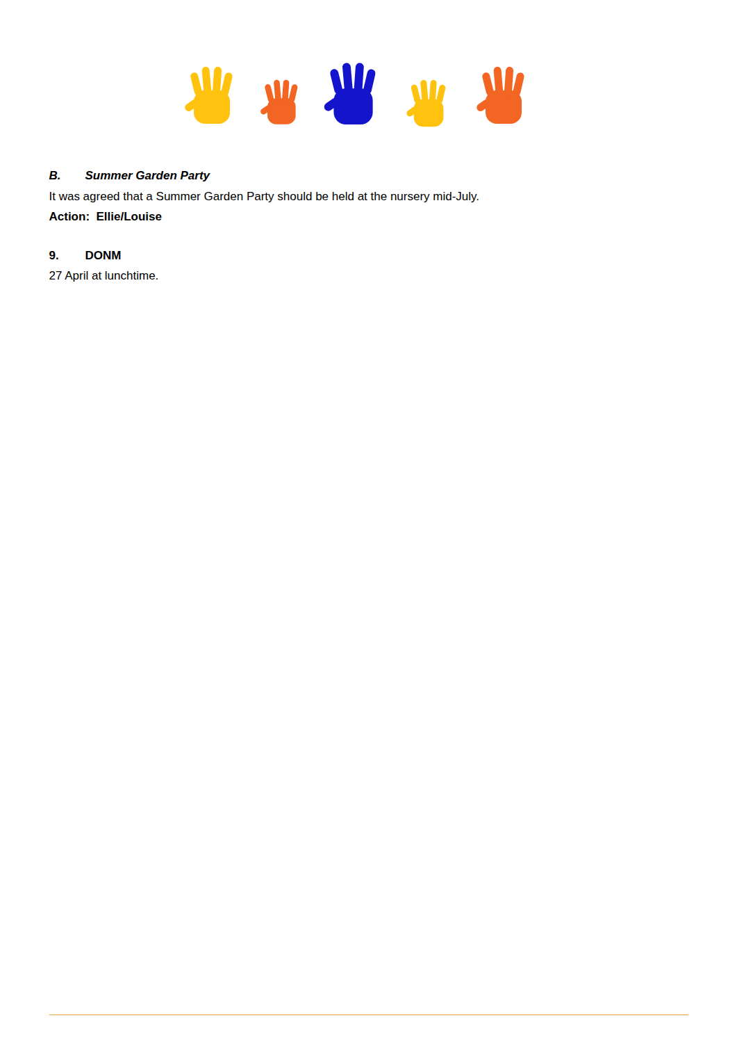B. Summer Garden Party
It was agreed that a Summer Garden Party should be held at the nursery mid-July.
Action: Ellie/Louise
9. DONM
27 April at lunchtime.